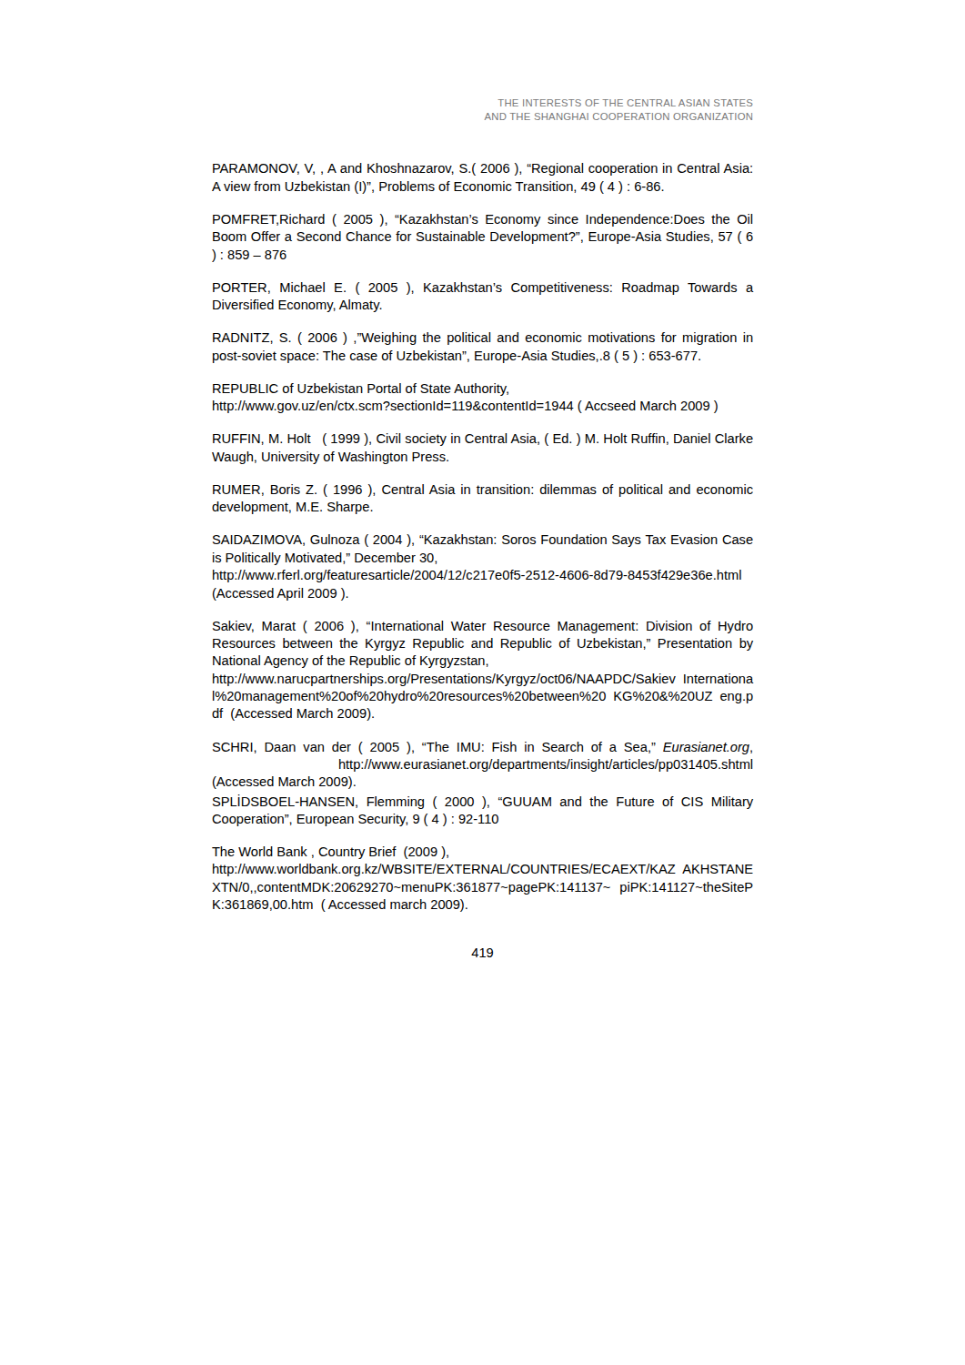The Interests of the Central Asian States
and the Shanghai Cooperation Organization
PARAMONOV, V, , A and Khoshnazarov, S.( 2006 ), “Regional cooperation in Central Asia: A view from Uzbekistan (I)”, Problems of Economic Transition, 49 ( 4 ) : 6-86.
POMFRET,Richard ( 2005 ), “Kazakhstan’s Economy since Independence:Does the Oil Boom Offer a Second Chance for Sustainable Development?”, Europe-Asia Studies, 57 ( 6 ) : 859 – 876
PORTER, Michael E. ( 2005 ), Kazakhstan’s Competitiveness: Roadmap Towards a Diversified Economy, Almaty.
RADNITZ, S. ( 2006 ) ,”Weighing the political and economic motivations for migration in post-soviet space: The case of Uzbekistan”, Europe-Asia Studies,.8 ( 5 ) : 653-677.
REPUBLIC of Uzbekistan Portal of State Authority,
http://www.gov.uz/en/ctx.scm?sectionId=119&contentId=1944 ( Accseed March 2009 )
RUFFIN, M. Holt ( 1999 ), Civil society in Central Asia, ( Ed. ) M. Holt Ruffin, Daniel Clarke Waugh, University of Washington Press.
RUMER, Boris Z. ( 1996 ), Central Asia in transition: dilemmas of political and economic development, M.E. Sharpe.
SAIDAZIMOVA, Gulnoza ( 2004 ), “Kazakhstan: Soros Foundation Says Tax Evasion Case is Politically Motivated,” December 30,
http://www.rferl.org/featuresarticle/2004/12/c217e0f5-2512-4606-8d79-8453f429e36e.html (Accessed April 2009 ).
Sakiev, Marat ( 2006 ), “International Water Resource Management: Division of Hydro Resources between the Kyrgyz Republic and Republic of Uzbekistan,” Presentation by National Agency of the Republic of Kyrgyzstan,
http://www.narucpartnerships.org/Presentations/Kyrgyz/oct06/NAAPDC/Sakiev International%20management%20of%20hydro%20resources%20between%20 KG%20&%20UZ eng.pdf (Accessed March 2009).
SCHRI, Daan van der ( 2005 ), “The IMU: Fish in Search of a Sea,” Eurasianet.org, http://www.eurasianet.org/departments/insight/articles/pp031405.shtml (Accessed March 2009).
SPLİDSBOEL-HANSEN, Flemming ( 2000 ), “GUUAM and the Future of CIS Military Cooperation”, European Security, 9 ( 4 ) : 92-110
The World Bank , Country Brief (2009 ),
http://www.worldbank.org.kz/WBSITE/EXTERNAL/COUNTRIES/ECAEXT/KAZ AKHSTANEXTN/0,,contentMDK:20629270~menuPK:361877~pagePK:141137~ piPK:141127~theSitePK:361869,00.htm ( Accessed march 2009).
419